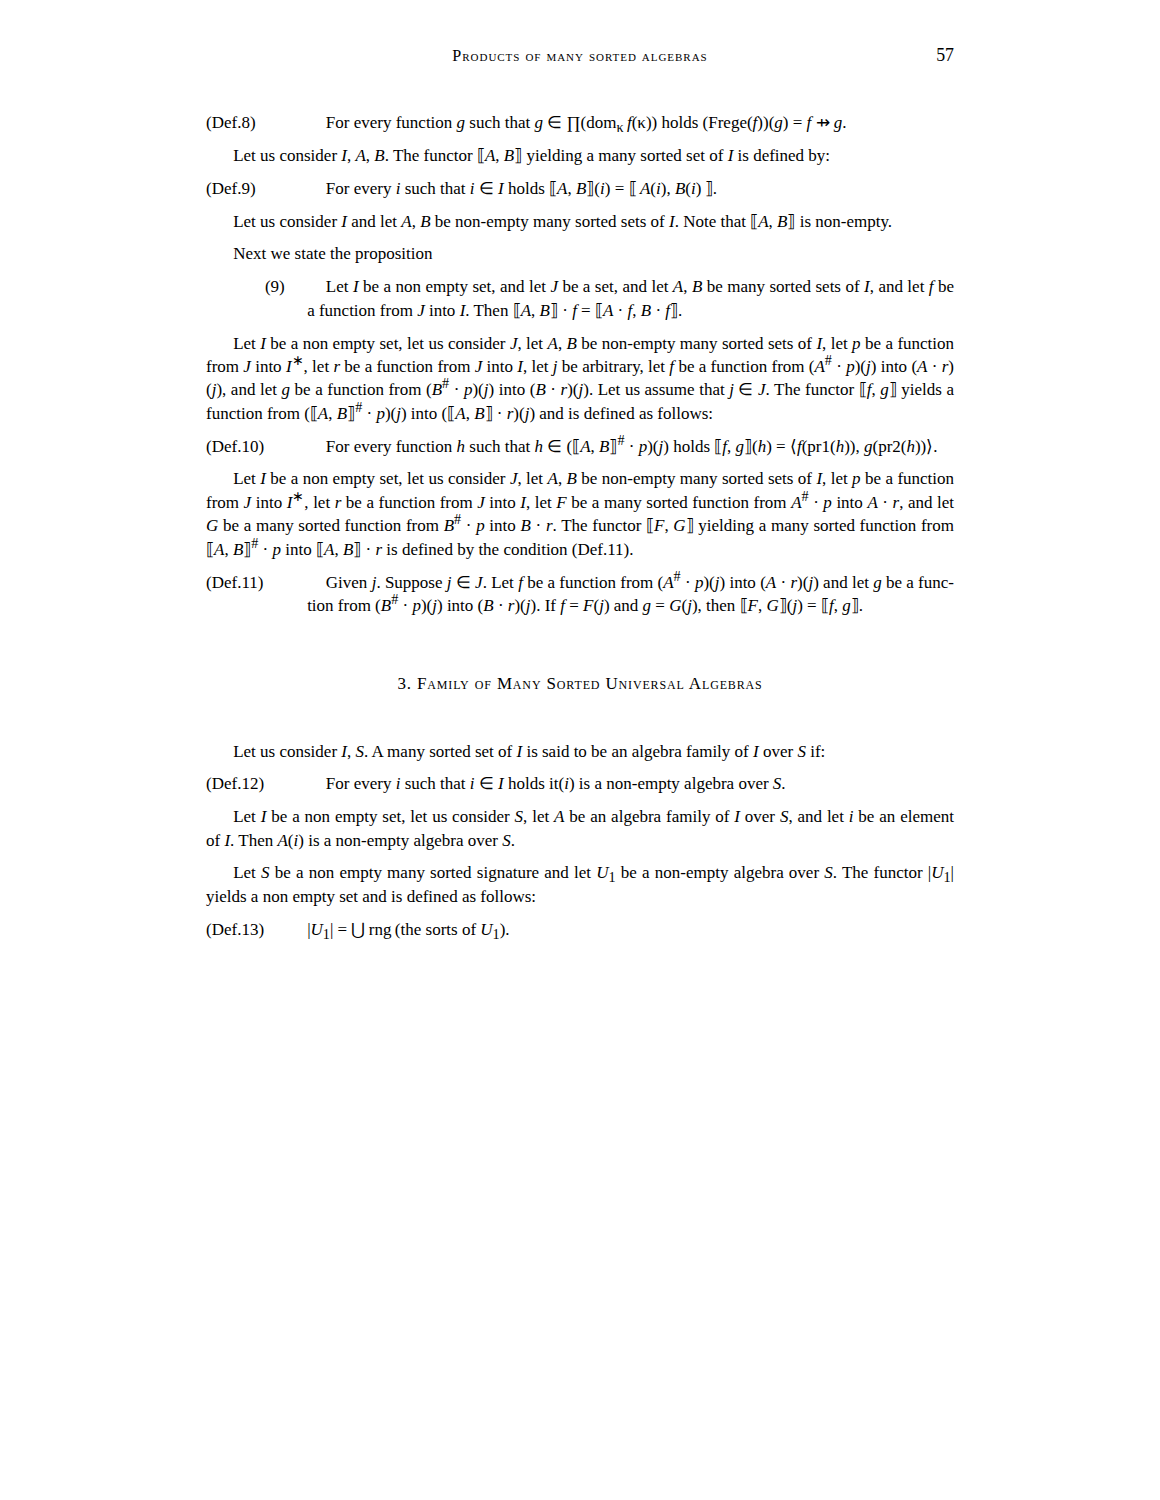Products of many sorted algebras 57
(Def.8) For every function g such that g ∈ ∏(domκ f(κ)) holds (Frege(f))(g) = f ⇸ g.
Let us consider I, A, B. The functor ⟦A, B⟧ yielding a many sorted set of I is defined by:
(Def.9) For every i such that i ∈ I holds ⟦A, B⟧(i) = ⟦ A(i), B(i) ⟧.
Let us consider I and let A, B be non-empty many sorted sets of I. Note that ⟦A, B⟧ is non-empty.
Next we state the proposition
(9) Let I be a non empty set, and let J be a set, and let A, B be many sorted sets of I, and let f be a function from J into I. Then ⟦A, B⟧ · f = ⟦A · f, B · f⟧.
Let I be a non empty set, let us consider J, let A, B be non-empty many sorted sets of I, let p be a function from J into I∗, let r be a function from J into I, let j be arbitrary, let f be a function from (A# · p)(j) into (A · r)(j), and let g be a function from (B# · p)(j) into (B · r)(j). Let us assume that j ∈ J. The functor ⟦f, g⟧ yields a function from (⟦A, B⟧# · p)(j) into (⟦A, B⟧ · r)(j) and is defined as follows:
(Def.10) For every function h such that h ∈ (⟦A, B⟧# · p)(j) holds ⟦f, g⟧(h) = ⟨f(pr1(h)), g(pr2(h))⟩.
Let I be a non empty set, let us consider J, let A, B be non-empty many sorted sets of I, let p be a function from J into I∗, let r be a function from J into I, let F be a many sorted function from A# · p into A · r, and let G be a many sorted function from B# · p into B · r. The functor ⟦F, G⟧ yielding a many sorted function from ⟦A, B⟧# · p into ⟦A, B⟧ · r is defined by the condition (Def.11).
(Def.11) Given j. Suppose j ∈ J. Let f be a function from (A# · p)(j) into (A · r)(j) and let g be a function from (B# · p)(j) into (B · r)(j). If f = F(j) and g = G(j), then ⟦F, G⟧(j) = ⟦f, g⟧.
3. Family of Many Sorted Universal Algebras
Let us consider I, S. A many sorted set of I is said to be an algebra family of I over S if:
(Def.12) For every i such that i ∈ I holds it(i) is a non-empty algebra over S.
Let I be a non empty set, let us consider S, let A be an algebra family of I over S, and let i be an element of I. Then A(i) is a non-empty algebra over S.
Let S be a non empty many sorted signature and let U1 be a non-empty algebra over S. The functor |U1| yields a non empty set and is defined as follows:
(Def.13) |U1| = ⋃ rng (the sorts of U1).